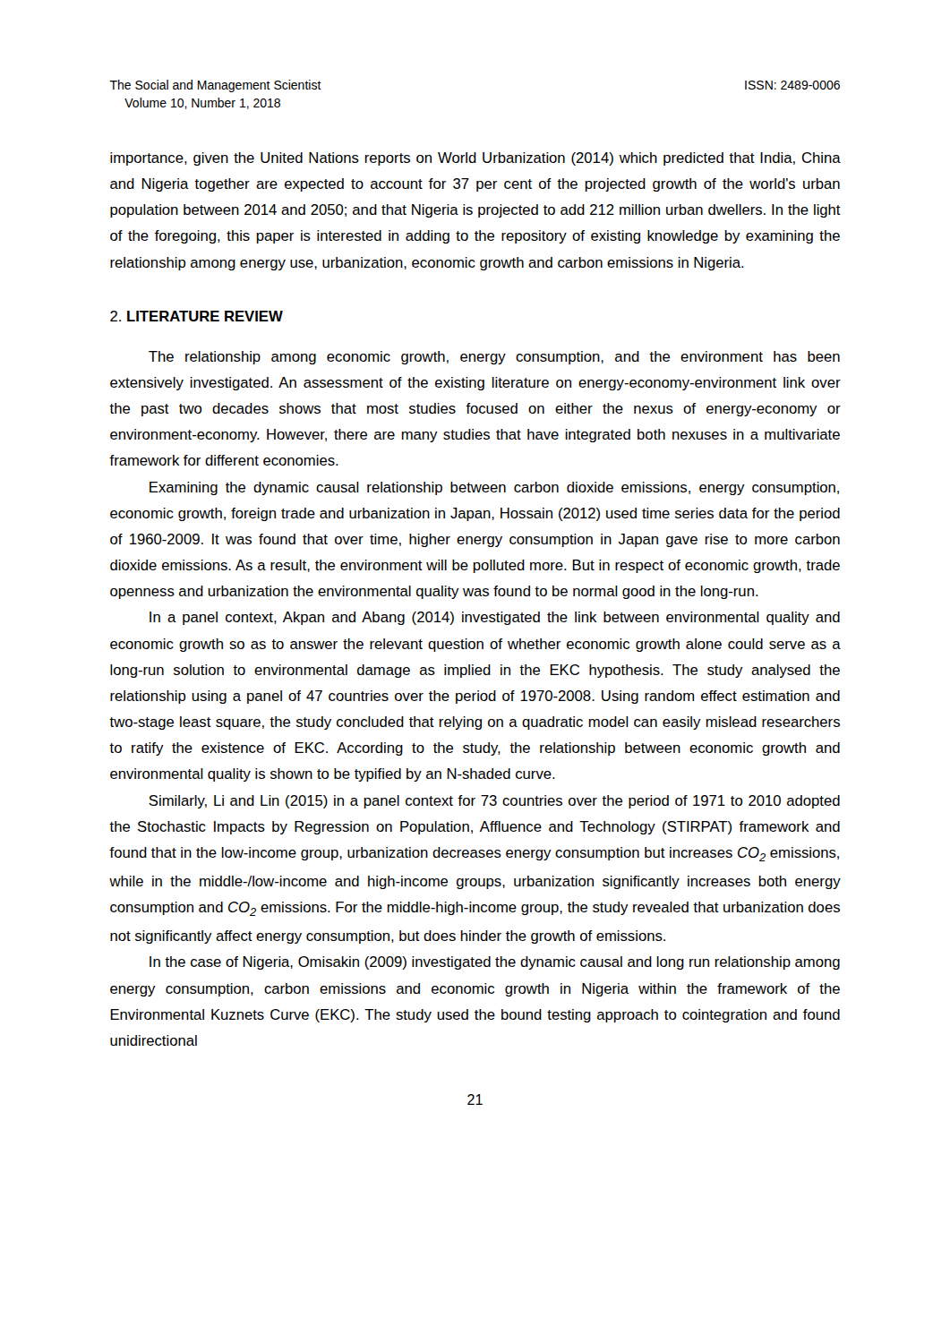The Social and Management Scientist
Volume 10, Number 1, 2018
ISSN: 2489-0006
importance, given the United Nations reports on World Urbanization (2014) which predicted that India, China and Nigeria together are expected to account for 37 per cent of the projected growth of the world's urban population between 2014 and 2050; and that Nigeria is projected to add 212 million urban dwellers. In the light of the foregoing, this paper is interested in adding to the repository of existing knowledge by examining the relationship among energy use, urbanization, economic growth and carbon emissions in Nigeria.
2. LITERATURE REVIEW
The relationship among economic growth, energy consumption, and the environment has been extensively investigated. An assessment of the existing literature on energy-economy-environment link over the past two decades shows that most studies focused on either the nexus of energy-economy or environment-economy. However, there are many studies that have integrated both nexuses in a multivariate framework for different economies.
Examining the dynamic causal relationship between carbon dioxide emissions, energy consumption, economic growth, foreign trade and urbanization in Japan, Hossain (2012) used time series data for the period of 1960-2009. It was found that over time, higher energy consumption in Japan gave rise to more carbon dioxide emissions. As a result, the environment will be polluted more. But in respect of economic growth, trade openness and urbanization the environmental quality was found to be normal good in the long-run.
In a panel context, Akpan and Abang (2014) investigated the link between environmental quality and economic growth so as to answer the relevant question of whether economic growth alone could serve as a long-run solution to environmental damage as implied in the EKC hypothesis. The study analysed the relationship using a panel of 47 countries over the period of 1970-2008. Using random effect estimation and two-stage least square, the study concluded that relying on a quadratic model can easily mislead researchers to ratify the existence of EKC. According to the study, the relationship between economic growth and environmental quality is shown to be typified by an N-shaded curve.
Similarly, Li and Lin (2015) in a panel context for 73 countries over the period of 1971 to 2010 adopted the Stochastic Impacts by Regression on Population, Affluence and Technology (STIRPAT) framework and found that in the low-income group, urbanization decreases energy consumption but increases CO2 emissions, while in the middle-/low-income and high-income groups, urbanization significantly increases both energy consumption and CO2 emissions. For the middle-high-income group, the study revealed that urbanization does not significantly affect energy consumption, but does hinder the growth of emissions.
In the case of Nigeria, Omisakin (2009) investigated the dynamic causal and long run relationship among energy consumption, carbon emissions and economic growth in Nigeria within the framework of the Environmental Kuznets Curve (EKC). The study used the bound testing approach to cointegration and found unidirectional
21